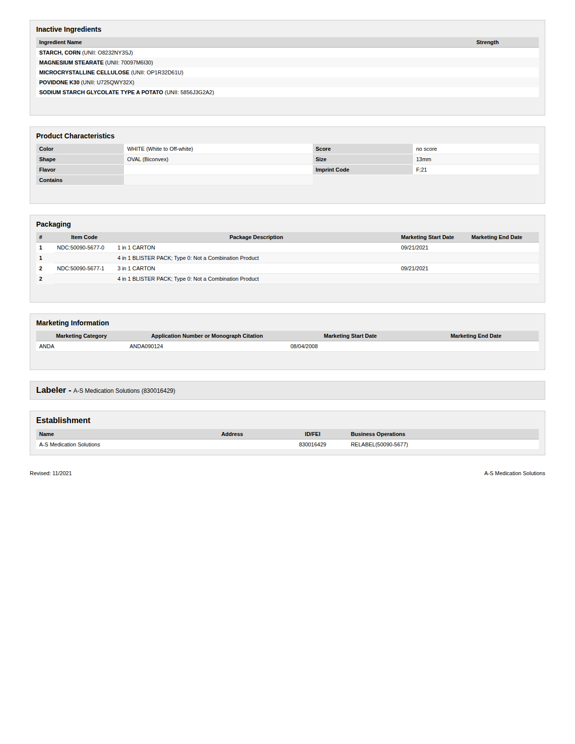Inactive Ingredients
| Ingredient Name | Strength |
| --- | --- |
| STARCH, CORN (UNII: O8232NY3SJ) | |
| MAGNESIUM STEARATE (UNII: 70097M6I30) | |
| MICROCRYSTALLINE CELLULOSE (UNII: OP1R32D61U) | |
| POVIDONE K30 (UNII: U725QWY32X) | |
| SODIUM STARCH GLYCOLATE TYPE A POTATO (UNII: 5856J3G2A2) | |
Product Characteristics
| Color | WHITE (White to Off-white) | Score | no score |
| Shape | OVAL (Biconvex) | Size | 13mm |
| Flavor | | Imprint Code | F;21 |
| Contains | | | |
Packaging
| # | Item Code | Package Description | Marketing Start Date | Marketing End Date |
| --- | --- | --- | --- | --- |
| 1 | NDC:50090-5677-0 | 1 in 1 CARTON | 09/21/2021 | |
| 1 | | 4 in 1 BLISTER PACK; Type 0: Not a Combination Product | | |
| 2 | NDC:50090-5677-1 | 3 in 1 CARTON | 09/21/2021 | |
| 2 | | 4 in 1 BLISTER PACK; Type 0: Not a Combination Product | | |
Marketing Information
| Marketing Category | Application Number or Monograph Citation | Marketing Start Date | Marketing End Date |
| --- | --- | --- | --- |
| ANDA | ANDA090124 | 08/04/2008 | |
Labeler - A-S Medication Solutions (830016429)
Establishment
| Name | Address | ID/FEI | Business Operations |
| --- | --- | --- | --- |
| A-S Medication Solutions | | 830016429 | RELABEL(50090-5677) |
Revised: 11/2021 A-S Medication Solutions